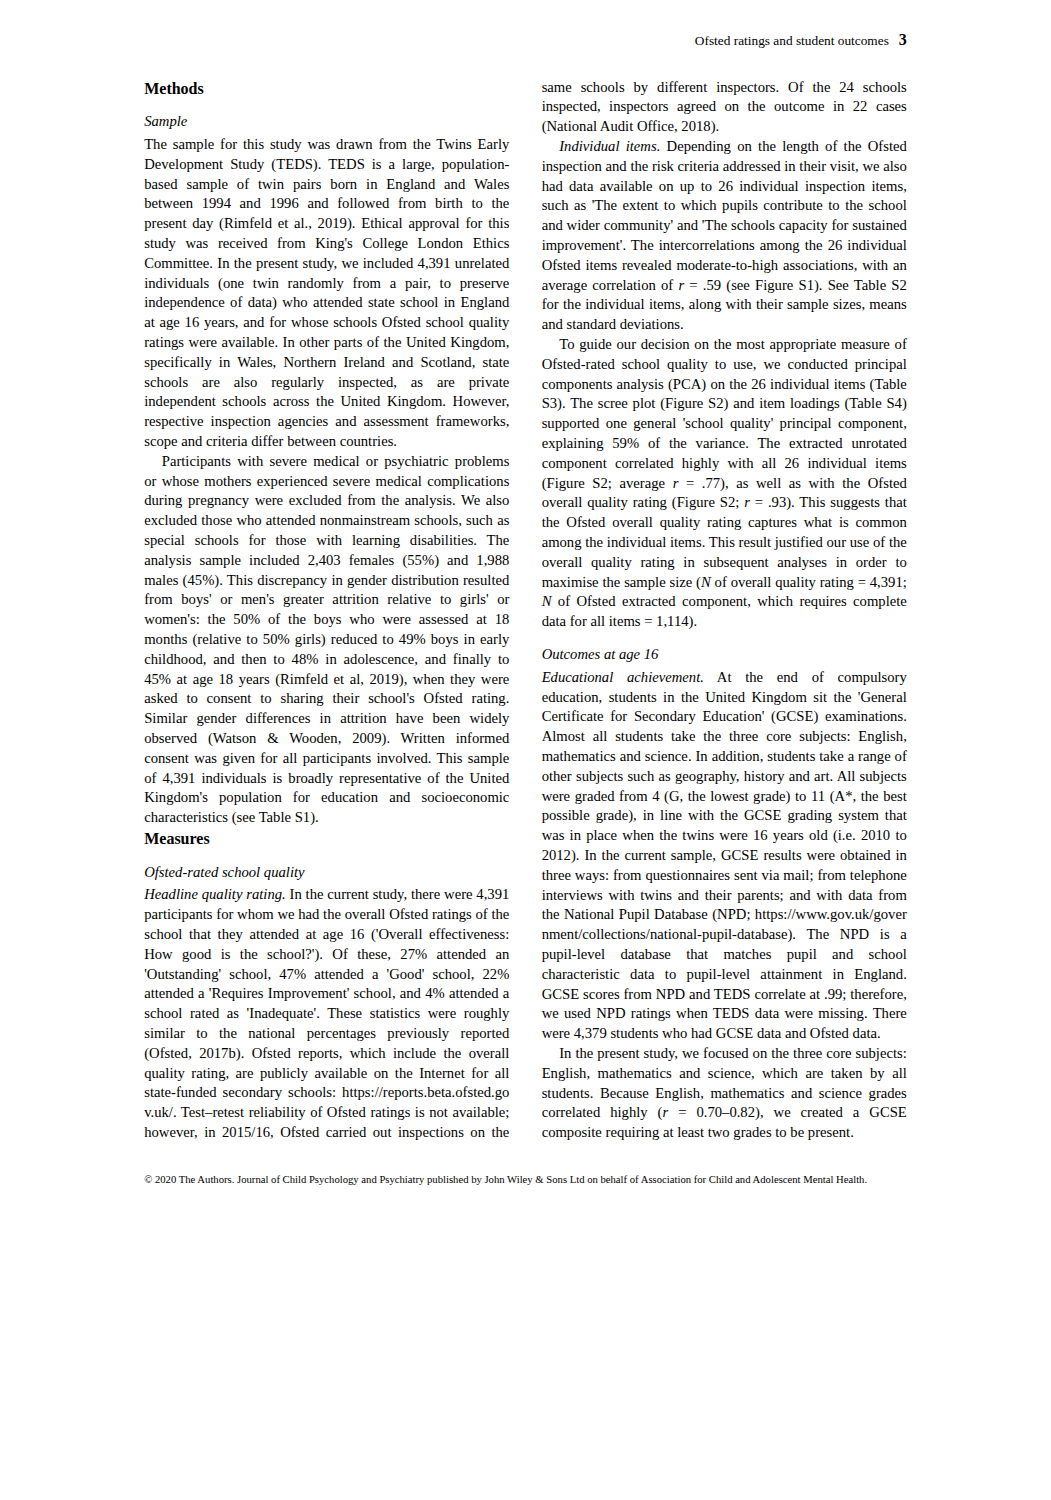Ofsted ratings and student outcomes 3
Methods
Sample
The sample for this study was drawn from the Twins Early Development Study (TEDS). TEDS is a large, population-based sample of twin pairs born in England and Wales between 1994 and 1996 and followed from birth to the present day (Rimfeld et al., 2019). Ethical approval for this study was received from King's College London Ethics Committee. In the present study, we included 4,391 unrelated individuals (one twin randomly from a pair, to preserve independence of data) who attended state school in England at age 16 years, and for whose schools Ofsted school quality ratings were available. In other parts of the United Kingdom, specifically in Wales, Northern Ireland and Scotland, state schools are also regularly inspected, as are private independent schools across the United Kingdom. However, respective inspection agencies and assessment frameworks, scope and criteria differ between countries.
Participants with severe medical or psychiatric problems or whose mothers experienced severe medical complications during pregnancy were excluded from the analysis. We also excluded those who attended nonmainstream schools, such as special schools for those with learning disabilities. The analysis sample included 2,403 females (55%) and 1,988 males (45%). This discrepancy in gender distribution resulted from boys' or men's greater attrition relative to girls' or women's: the 50% of the boys who were assessed at 18 months (relative to 50% girls) reduced to 49% boys in early childhood, and then to 48% in adolescence, and finally to 45% at age 18 years (Rimfeld et al, 2019), when they were asked to consent to sharing their school's Ofsted rating. Similar gender differences in attrition have been widely observed (Watson & Wooden, 2009). Written informed consent was given for all participants involved. This sample of 4,391 individuals is broadly representative of the United Kingdom's population for education and socioeconomic characteristics (see Table S1).
Measures
Ofsted-rated school quality
Headline quality rating. In the current study, there were 4,391 participants for whom we had the overall Ofsted ratings of the school that they attended at age 16 ('Overall effectiveness: How good is the school?'). Of these, 27% attended an 'Outstanding' school, 47% attended a 'Good' school, 22% attended a 'Requires Improvement' school, and 4% attended a school rated as 'Inadequate'. These statistics were roughly similar to the national percentages previously reported (Ofsted, 2017b). Ofsted reports, which include the overall quality rating, are publicly available on the Internet for all state-funded secondary schools: https://reports.beta.ofsted.gov.uk/. Test–retest reliability of Ofsted ratings is not available; however, in 2015/16, Ofsted carried out inspections on the same schools by different inspectors. Of the 24 schools inspected, inspectors agreed on the outcome in 22 cases (National Audit Office, 2018).
Individual items. Depending on the length of the Ofsted inspection and the risk criteria addressed in their visit, we also had data available on up to 26 individual inspection items, such as 'The extent to which pupils contribute to the school and wider community' and 'The schools capacity for sustained improvement'. The intercorrelations among the 26 individual Ofsted items revealed moderate-to-high associations, with an average correlation of r = .59 (see Figure S1). See Table S2 for the individual items, along with their sample sizes, means and standard deviations.
To guide our decision on the most appropriate measure of Ofsted-rated school quality to use, we conducted principal components analysis (PCA) on the 26 individual items (Table S3). The scree plot (Figure S2) and item loadings (Table S4) supported one general 'school quality' principal component, explaining 59% of the variance. The extracted unrotated component correlated highly with all 26 individual items (Figure S2; average r = .77), as well as with the Ofsted overall quality rating (Figure S2; r = .93). This suggests that the Ofsted overall quality rating captures what is common among the individual items. This result justified our use of the overall quality rating in subsequent analyses in order to maximise the sample size (N of overall quality rating = 4,391; N of Ofsted extracted component, which requires complete data for all items = 1,114).
Outcomes at age 16
Educational achievement. At the end of compulsory education, students in the United Kingdom sit the 'General Certificate for Secondary Education' (GCSE) examinations. Almost all students take the three core subjects: English, mathematics and science. In addition, students take a range of other subjects such as geography, history and art. All subjects were graded from 4 (G, the lowest grade) to 11 (A*, the best possible grade), in line with the GCSE grading system that was in place when the twins were 16 years old (i.e. 2010 to 2012). In the current sample, GCSE results were obtained in three ways: from questionnaires sent via mail; from telephone interviews with twins and their parents; and with data from the National Pupil Database (NPD; https://www.gov.uk/government/collections/national-pupil-database). The NPD is a pupil-level database that matches pupil and school characteristic data to pupil-level attainment in England. GCSE scores from NPD and TEDS correlate at .99; therefore, we used NPD ratings when TEDS data were missing. There were 4,379 students who had GCSE data and Ofsted data.
In the present study, we focused on the three core subjects: English, mathematics and science, which are taken by all students. Because English, mathematics and science grades correlated highly (r = 0.70–0.82), we created a GCSE composite requiring at least two grades to be present.
© 2020 The Authors. Journal of Child Psychology and Psychiatry published by John Wiley & Sons Ltd on behalf of Association for Child and Adolescent Mental Health.